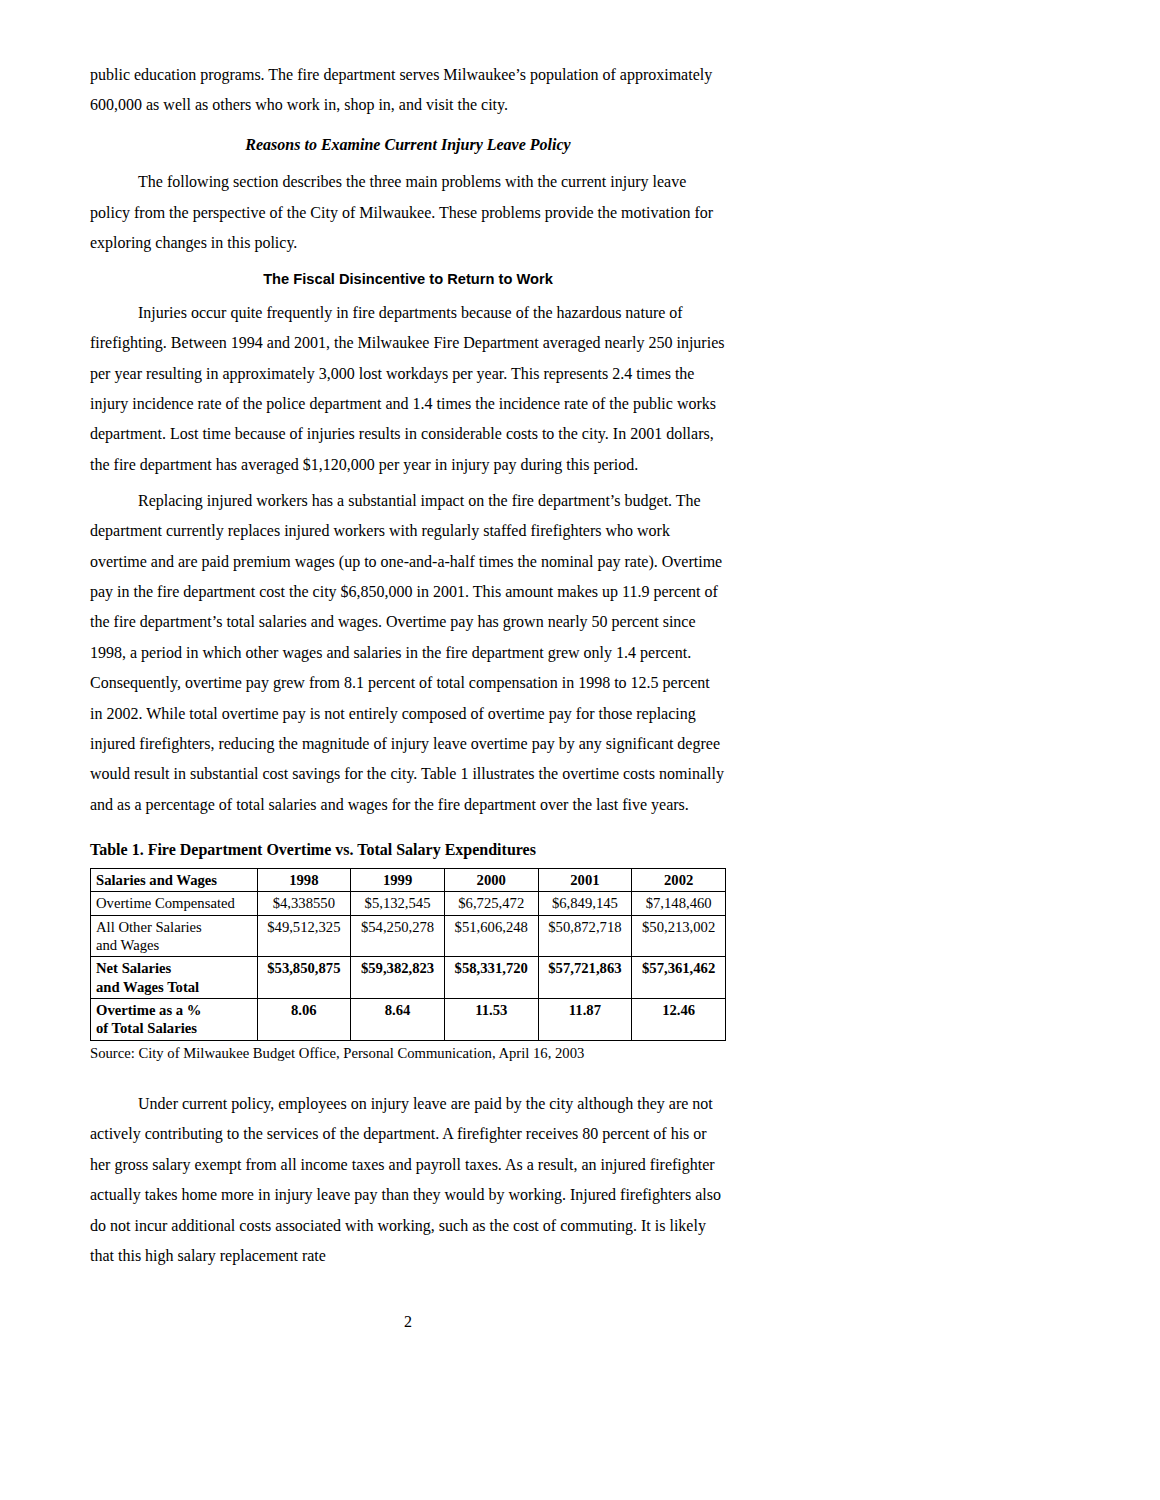public education programs. The fire department serves Milwaukee’s population of approximately 600,000 as well as others who work in, shop in, and visit the city.
Reasons to Examine Current Injury Leave Policy
The following section describes the three main problems with the current injury leave policy from the perspective of the City of Milwaukee. These problems provide the motivation for exploring changes in this policy.
The Fiscal Disincentive to Return to Work
Injuries occur quite frequently in fire departments because of the hazardous nature of firefighting. Between 1994 and 2001, the Milwaukee Fire Department averaged nearly 250 injuries per year resulting in approximately 3,000 lost workdays per year. This represents 2.4 times the injury incidence rate of the police department and 1.4 times the incidence rate of the public works department. Lost time because of injuries results in considerable costs to the city. In 2001 dollars, the fire department has averaged $1,120,000 per year in injury pay during this period.
Replacing injured workers has a substantial impact on the fire department’s budget. The department currently replaces injured workers with regularly staffed firefighters who work overtime and are paid premium wages (up to one-and-a-half times the nominal pay rate). Overtime pay in the fire department cost the city $6,850,000 in 2001. This amount makes up 11.9 percent of the fire department’s total salaries and wages. Overtime pay has grown nearly 50 percent since 1998, a period in which other wages and salaries in the fire department grew only 1.4 percent. Consequently, overtime pay grew from 8.1 percent of total compensation in 1998 to 12.5 percent in 2002. While total overtime pay is not entirely composed of overtime pay for those replacing injured firefighters, reducing the magnitude of injury leave overtime pay by any significant degree would result in substantial cost savings for the city. Table 1 illustrates the overtime costs nominally and as a percentage of total salaries and wages for the fire department over the last five years.
Table 1. Fire Department Overtime vs. Total Salary Expenditures
| Salaries and Wages | 1998 | 1999 | 2000 | 2001 | 2002 |
| --- | --- | --- | --- | --- | --- |
| Overtime Compensated | $4,338550 | $5,132,545 | $6,725,472 | $6,849,145 | $7,148,460 |
| All Other Salaries and Wages | $49,512,325 | $54,250,278 | $51,606,248 | $50,872,718 | $50,213,002 |
| Net Salaries and Wages Total | $53,850,875 | $59,382,823 | $58,331,720 | $57,721,863 | $57,361,462 |
| Overtime as a % of Total Salaries | 8.06 | 8.64 | 11.53 | 11.87 | 12.46 |
Source: City of Milwaukee Budget Office, Personal Communication, April 16, 2003
Under current policy, employees on injury leave are paid by the city although they are not actively contributing to the services of the department. A firefighter receives 80 percent of his or her gross salary exempt from all income taxes and payroll taxes. As a result, an injured firefighter actually takes home more in injury leave pay than they would by working. Injured firefighters also do not incur additional costs associated with working, such as the cost of commuting. It is likely that this high salary replacement rate
2